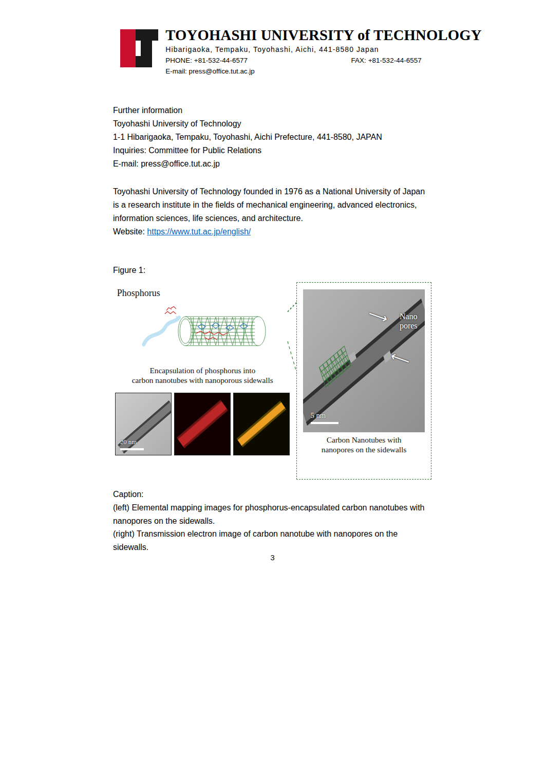TOYOHASHI UNIVERSITY of TECHNOLOGY
Hibarigaoka, Tempaku, Toyohashi, Aichi, 441-8580 Japan
PHONE: +81-532-44-6577FAX: +81-532-44-6557
E-mail: press@office.tut.ac.jp
Further information
Toyohashi University of Technology
1-1 Hibarigaoka, Tempaku, Toyohashi, Aichi Prefecture, 441-8580, JAPAN
Inquiries: Committee for Public Relations
E-mail: press@office.tut.ac.jp
Toyohashi University of Technology founded in 1976 as a National University of Japan is a research institute in the fields of mechanical engineering, advanced electronics, information sciences, life sciences, and architecture.
Website: https://www.tut.ac.jp/english/
Figure 1:
Phosphorus
Encapsulation of phosphorus into
carbon nanotubes with nanoporous sidewalls
20 nm
The nanotubes
Carbon
Phosphorus
Nano
pores
⟶
⟶
5 nm
Carbon Nanotubes with
nanopores on the sidewalls
Caption:
(left) Elemental mapping images for phosphorus-encapsulated carbon nanotubes with nanopores on the sidewalls.
(right) Transmission electron image of carbon nanotube with nanopores on the sidewalls.
3